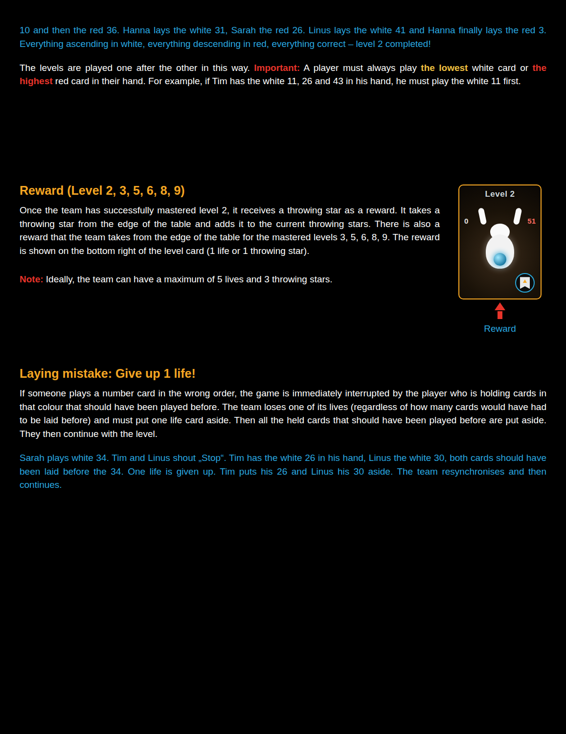10 and then the red 36. Hanna lays the white 31, Sarah the red 26. Linus lays the white 41 and Hanna finally lays the red 3. Everything ascending in white, everything descending in red, everything correct – level 2 completed!
The levels are played one after the other in this way. Important: A player must always play the lowest white card or the highest red card in their hand. For example, if Tim has the white 11, 26 and 43 in his hand, he must play the white 11 first.
Level 2
0
51
Reward
Reward (Level 2, 3, 5, 6, 8, 9)
Once the team has successfully mastered level 2, it receives a throwing star as a reward. It takes a throwing star from the edge of the table and adds it to the current throwing stars. There is also a reward that the team takes from the edge of the table for the mastered levels 3, 5, 6, 8, 9. The reward is shown on the bottom right of the level card (1 life or 1 throwing star).
Note: Ideally, the team can have a maximum of 5 lives and 3 throwing stars.
Laying mistake: Give up 1 life!
If someone plays a number card in the wrong order, the game is immediately interrupted by the player who is holding cards in that colour that should have been played before. The team loses one of its lives (regardless of how many cards would have had to be laid before) and must put one life card aside. Then all the held cards that should have been played before are put aside. They then continue with the level.
Sarah plays white 34. Tim and Linus shout „Stop“. Tim has the white 26 in his hand, Linus the white 30, both cards should have been laid before the 34. One life is given up. Tim puts his 26 and Linus his 30 aside. The team resynchronises and then continues.